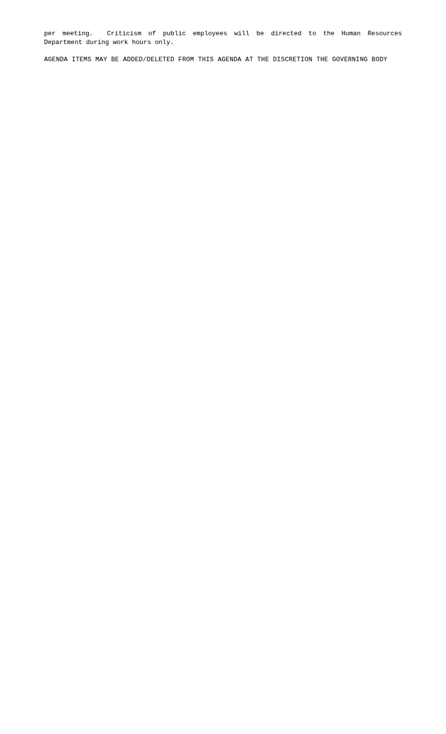per meeting. Criticism of public employees will be directed to the Human Resources Department during work hours only.
AGENDA ITEMS MAY BE ADDED/DELETED FROM THIS AGENDA AT THE DISCRETION THE GOVERNING BODY